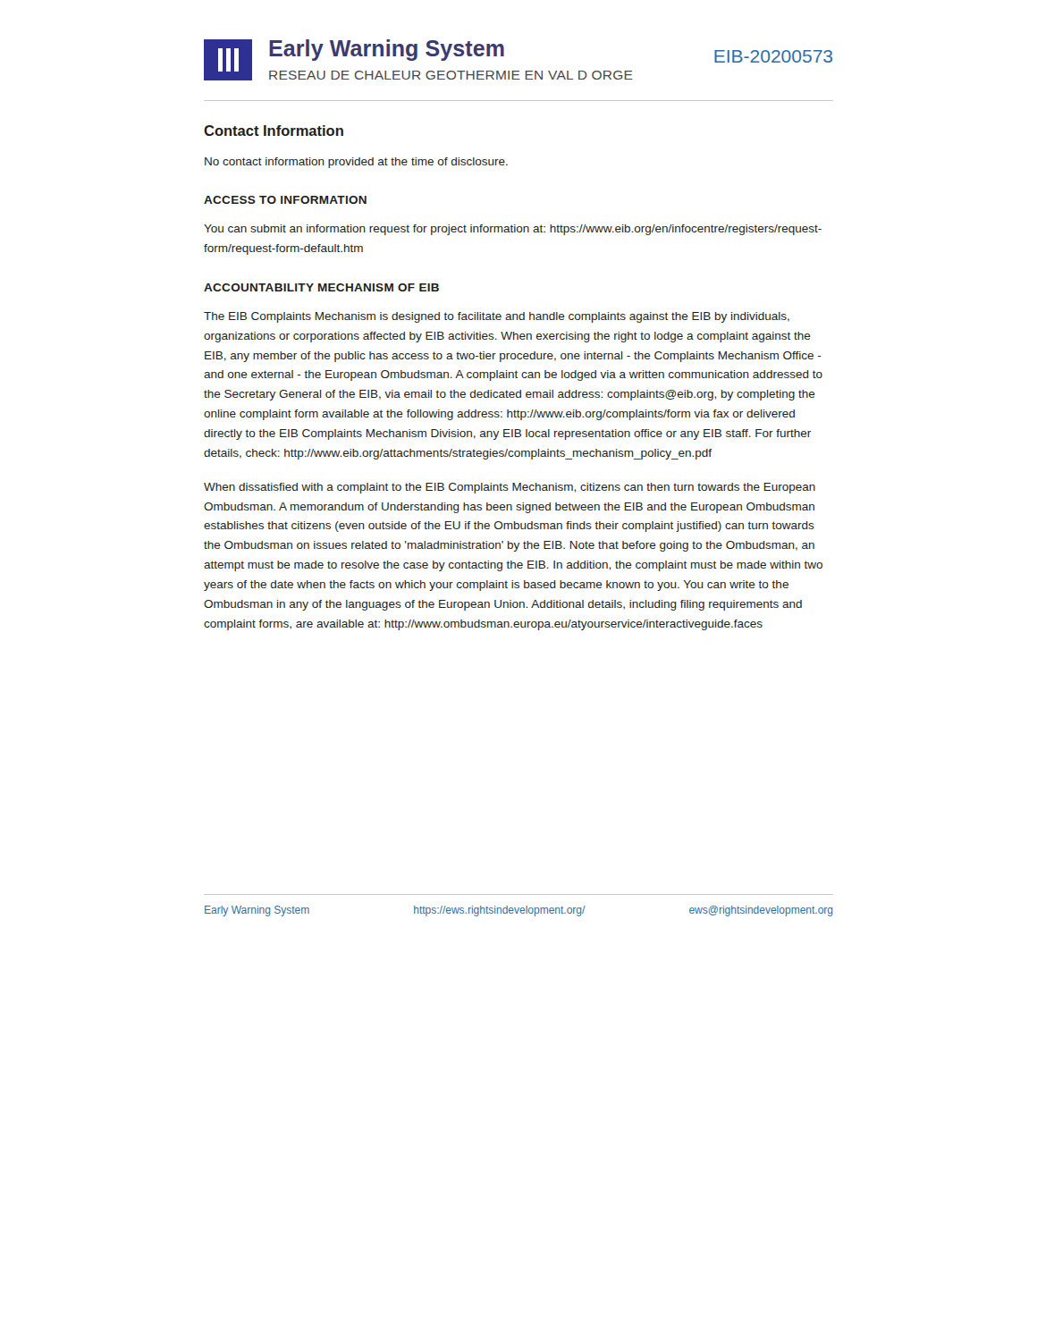Early Warning System
RESEAU DE CHALEUR GEOTHERMIE EN VAL D ORGE
EIB-20200573
Contact Information
No contact information provided at the time of disclosure.
Access to Information
You can submit an information request for project information at: https://www.eib.org/en/infocentre/registers/request-form/request-form-default.htm
Accountability Mechanism of EIB
The EIB Complaints Mechanism is designed to facilitate and handle complaints against the EIB by individuals, organizations or corporations affected by EIB activities. When exercising the right to lodge a complaint against the EIB, any member of the public has access to a two-tier procedure, one internal - the Complaints Mechanism Office - and one external - the European Ombudsman. A complaint can be lodged via a written communication addressed to the Secretary General of the EIB, via email to the dedicated email address: complaints@eib.org, by completing the online complaint form available at the following address: http://www.eib.org/complaints/form via fax or delivered directly to the EIB Complaints Mechanism Division, any EIB local representation office or any EIB staff. For further details, check: http://www.eib.org/attachments/strategies/complaints_mechanism_policy_en.pdf
When dissatisfied with a complaint to the EIB Complaints Mechanism, citizens can then turn towards the European Ombudsman. A memorandum of Understanding has been signed between the EIB and the European Ombudsman establishes that citizens (even outside of the EU if the Ombudsman finds their complaint justified) can turn towards the Ombudsman on issues related to 'maladministration' by the EIB. Note that before going to the Ombudsman, an attempt must be made to resolve the case by contacting the EIB. In addition, the complaint must be made within two years of the date when the facts on which your complaint is based became known to you. You can write to the Ombudsman in any of the languages of the European Union. Additional details, including filing requirements and complaint forms, are available at: http://www.ombudsman.europa.eu/atyourservice/interactiveguide.faces
Early Warning System
https://ews.rightsindevelopment.org/
ews@rightsindevelopment.org